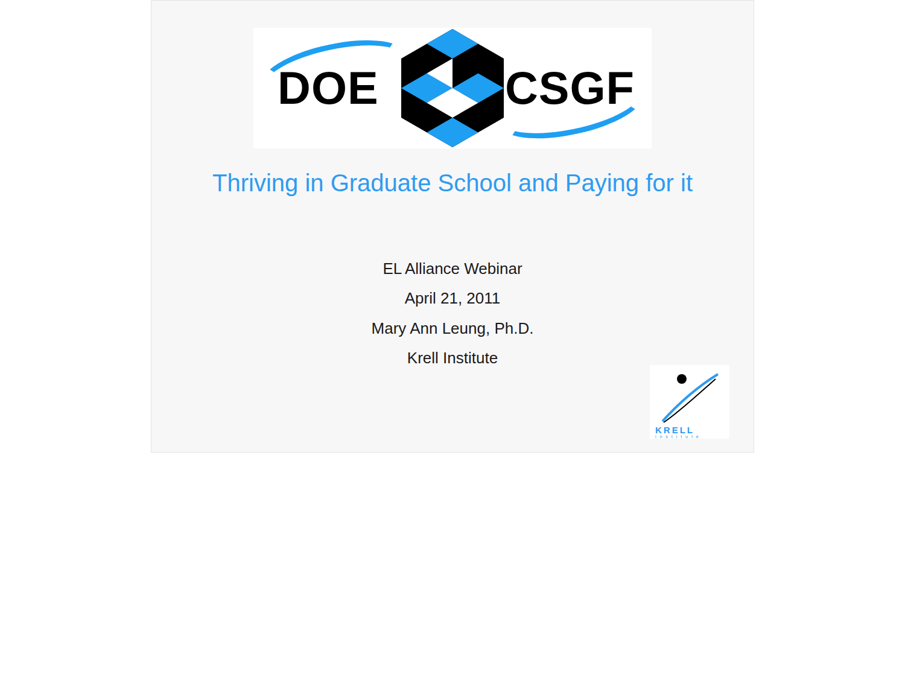DOE CSGF
Thriving in Graduate School and Paying for it
EL Alliance Webinar
April 21, 2011
Mary Ann Leung, Ph.D.
Krell Institute
KRELL i n s t i t u t e